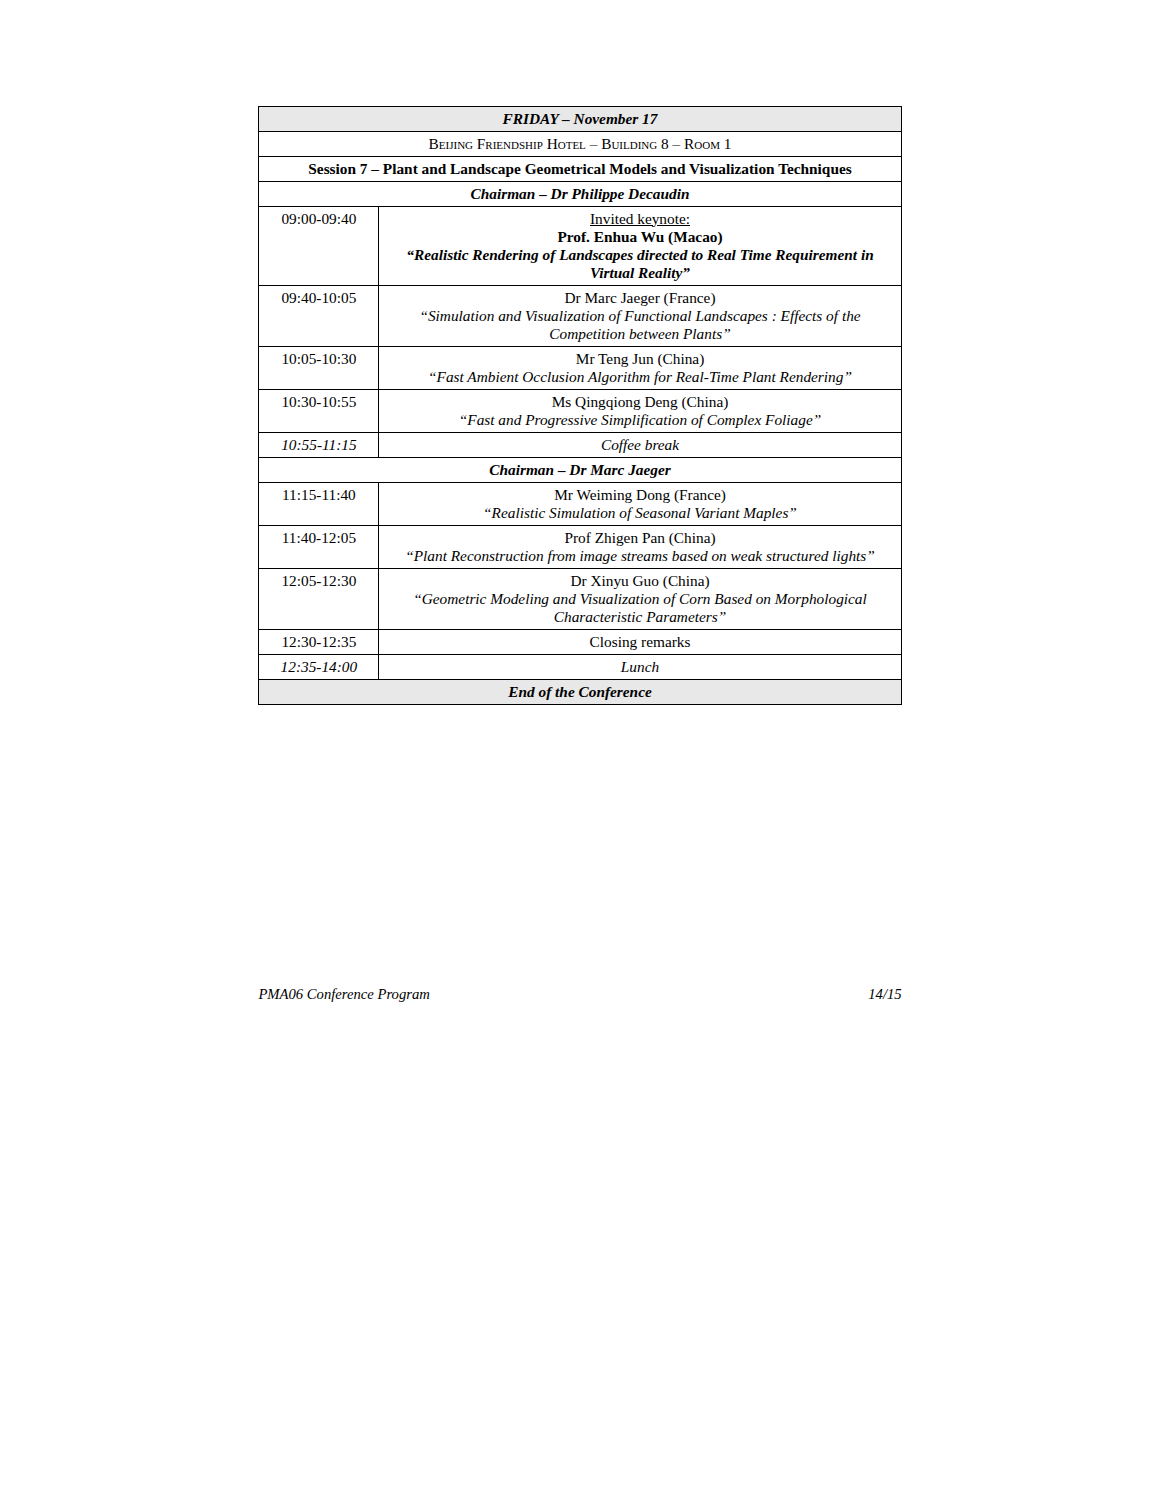| FRIDAY – November 17 |
| Beijing Friendship Hotel – Building 8 – Room 1 |
| Session 7 – Plant and Landscape Geometrical Models and Visualization Techniques |
| Chairman – Dr Philippe Decaudin |
| 09:00-09:40 | Invited keynote: Prof. Enhua Wu (Macao) “Realistic Rendering of Landscapes directed to Real Time Requirement in Virtual Reality” |
| 09:40-10:05 | Dr Marc Jaeger (France) “Simulation and Visualization of Functional Landscapes : Effects of the Competition between Plants” |
| 10:05-10:30 | Mr Teng Jun (China) “Fast Ambient Occlusion Algorithm for Real-Time Plant Rendering” |
| 10:30-10:55 | Ms Qingqiong Deng (China) “Fast and Progressive Simplification of Complex Foliage” |
| 10:55-11:15 | Coffee break |
| Chairman – Dr Marc Jaeger |
| 11:15-11:40 | Mr Weiming Dong (France) “Realistic Simulation of Seasonal Variant Maples” |
| 11:40-12:05 | Prof Zhigen Pan (China) “Plant Reconstruction from image streams based on weak structured lights” |
| 12:05-12:30 | Dr Xinyu Guo (China) “Geometric Modeling and Visualization of Corn Based on Morphological Characteristic Parameters” |
| 12:30-12:35 | Closing remarks |
| 12:35-14:00 | Lunch |
| End of the Conference |
PMA06 Conference Program 14/15